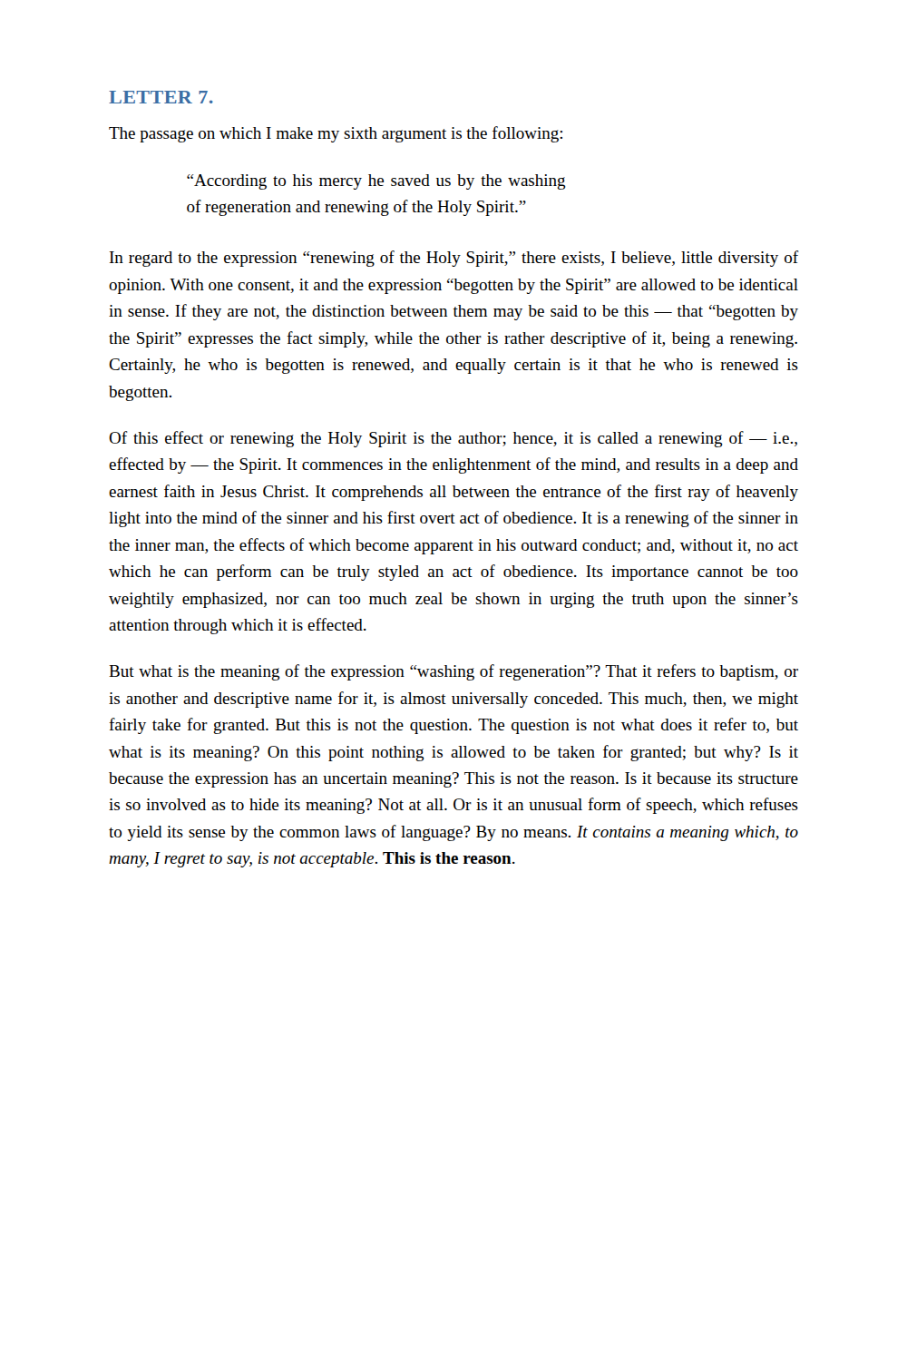LETTER 7.
The passage on which I make my sixth argument is the following:
“According to his mercy he saved us by the washing of regeneration and renewing of the Holy Spirit.”
In regard to the expression “renewing of the Holy Spirit,” there exists, I believe, little diversity of opinion. With one consent, it and the expression “begotten by the Spirit” are allowed to be identical in sense. If they are not, the distinction between them may be said to be this — that “begotten by the Spirit” expresses the fact simply, while the other is rather descriptive of it, being a renewing. Certainly, he who is begotten is renewed, and equally certain is it that he who is renewed is begotten.
Of this effect or renewing the Holy Spirit is the author; hence, it is called a renewing of — i.e., effected by — the Spirit. It commences in the enlightenment of the mind, and results in a deep and earnest faith in Jesus Christ. It comprehends all between the entrance of the first ray of heavenly light into the mind of the sinner and his first overt act of obedience. It is a renewing of the sinner in the inner man, the effects of which become apparent in his outward conduct; and, without it, no act which he can perform can be truly styled an act of obedience. Its importance cannot be too weightily emphasized, nor can too much zeal be shown in urging the truth upon the sinner’s attention through which it is effected.
But what is the meaning of the expression “washing of regeneration”? That it refers to baptism, or is another and descriptive name for it, is almost universally conceded. This much, then, we might fairly take for granted. But this is not the question. The question is not what does it refer to, but what is its meaning? On this point nothing is allowed to be taken for granted; but why? Is it because the expression has an uncertain meaning? This is not the reason. Is it because its structure is so involved as to hide its meaning? Not at all. Or is it an unusual form of speech, which refuses to yield its sense by the common laws of language? By no means. It contains a meaning which, to many, I regret to say, is not acceptable. This is the reason.